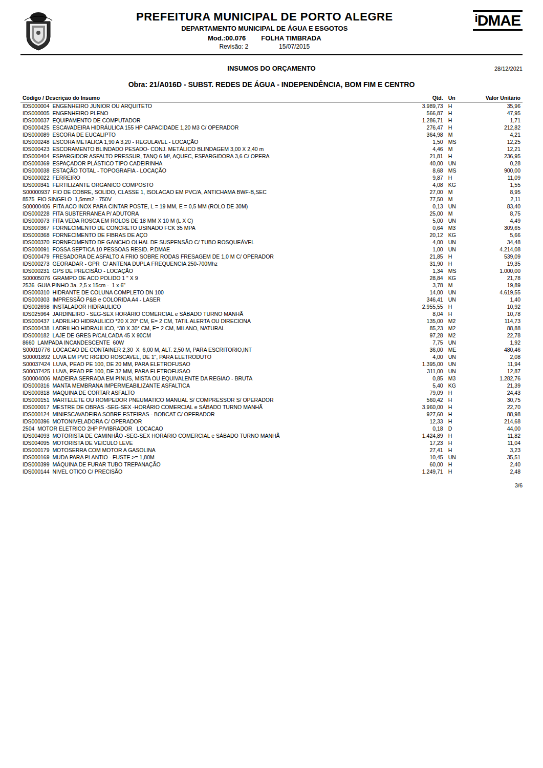PREFEITURA MUNICIPAL DE PORTO ALEGRE
DEPARTAMENTO MUNICIPAL DE ÁGUA E ESGOTOS
Mod.:00.076 FOLHA TIMBRADA
Revisão: 2 15/07/2015
i DMAE
INSUMOS DO ORÇAMENTO
28/12/2021
Obra: 21/A016D - SUBST. REDES DE ÁGUA - INDEPENDÊNCIA, BOM FIM E CENTRO
| Código / Descrição do Insumo | Qtd. | Un | Valor Unitário |
| --- | --- | --- | --- |
| IDS000004 ENGENHEIRO JUNIOR OU ARQUITETO | 3.989,73 | H | 35,96 |
| IDS000005 ENGENHEIRO PLENO | 566,87 | H | 47,95 |
| IDS000037 EQUIPAMENTO DE COMPUTADOR | 1.286,71 | H | 1,71 |
| IDS000425 ESCAVADEIRA HIDRÁULICA 155 HP CAPACIDADE 1,20 M3 C/ OPERADOR | 276,47 | H | 212,82 |
| IDS000089 ESCORA DE EUCALIPTO | 364,98 | M | 4,21 |
| IDS000248 ESCORA METALICA 1,90 A 3,20 - REGULAVEL - LOCAÇÃO | 1,50 | MS | 12,25 |
| IDS000423 ESCORAMENTO BLINDADO PESADO- CONJ. METÁLICO BLINDAGEM 3,00 X 2,40 m | 4,46 | M | 12,21 |
| IDS000404 ESPARGIDOR ASFALTO PRESSUR, TANQ 6 M³, AQUEC, ESPARGIDORA 3,6 C/ OPERA | 21,81 | H | 236,95 |
| IDS000369 ESPAÇADOR PLÁSTICO TIPO CADEIRINHA | 40,00 | UN | 0,28 |
| IDS000038 ESTAÇÃO TOTAL - TOPOGRAFIA - LOCAÇÃO | 8,68 | MS | 900,00 |
| IDS000022 FERREIRO | 9,87 | H | 11,09 |
| IDS000341 FERTILIZANTE ORGANICO COMPOSTO | 4,08 | KG | 1,55 |
| S00000937 FIO DE COBRE, SOLIDO, CLASSE 1, ISOLACAO EM PVC/A, ANTICHAMA BWF-B,SEC | 27,00 | M | 8,95 |
| 8575 FIO SINGELO 1,5mm2 - 750V | 77,50 | M | 2,11 |
| S00000406 FITA ACO INOX PARA CINTAR POSTE, L = 19 MM, E = 0,5 MM (ROLO DE 30M) | 0,13 | UN | 83,40 |
| IDS000228 FITA SUBTERRANEA P/ ADUTORA | 25,00 | M | 8,75 |
| IDS000073 FITA VEDA ROSCA EM ROLOS DE 18 MM X 10 M (L X C) | 5,00 | UN | 4,49 |
| IDS000367 FORNECIMENTO DE CONCRETO USINADO FCK 35 MPA | 0,64 | M3 | 309,65 |
| IDS000368 FORNECIMENTO DE FIBRAS DE AÇO | 20,12 | KG | 5,66 |
| IDS000370 FORNECIMENTO DE GANCHO OLHAL DE SUSPENSÃO C/ TUBO ROSQUEÁVEL | 4,00 | UN | 34,48 |
| IDS000091 FOSSA SEPTICA 10 PESSOAS RESID. P.DMAE | 1,00 | UN | 4.214,08 |
| IDS000479 FRESADORA DE ASFALTO A FRIO SOBRE RODAS FRESAGEM DE 1,0 M C/ OPERADOR | 21,85 | H | 539,09 |
| IDS000273 GEORADAR - GPR C/ ANTENA DUPLA FREQUENCIA 250-700Mhz | 31,90 | H | 19,35 |
| IDS000231 GPS DE PRECISÃO - LOCAÇÃO | 1,34 | MS | 1.000,00 |
| S00005076 GRAMPO DE ACO POLIDO 1 " X 9 | 28,84 | KG | 21,78 |
| 2536 GUIA PINHO 3a. 2,5 x 15cm - 1 x 6" | 3,78 | M | 19,89 |
| IDS000310 HIDRANTE DE COLUNA COMPLETO DN 100 | 14,00 | UN | 4.619,55 |
| IDS000303 IMPRESSÃO P&B e COLORIDA A4 - LASER | 346,41 | UN | 1,40 |
| IDS002698 INSTALADOR HIDRAULICO | 2.955,55 | H | 10,92 |
| IDS025964 JARDINEIRO - SEG-SEX HORÁRIO COMERCIAL e SÁBADO TURNO MANHÃ | 8,04 | H | 10,78 |
| IDS000437 LADRILHO HIDRAULICO *20 X 20* CM, E= 2 CM, TATIL ALERTA OU DIRECIONA | 135,00 | M2 | 114,73 |
| IDS000438 LADRILHO HIDRAULICO, *30 X 30* CM, E= 2 CM, MILANO, NATURAL | 85,23 | M2 | 88,88 |
| IDS000182 LAJE DE GRES P/CALCADA 45 X 90CM | 97,28 | M2 | 22,78 |
| 8660 LAMPADA INCANDESCENTE 60W | 7,75 | UN | 1,92 |
| S00010776 LOCACAO DE CONTAINER 2,30 X 6,00 M, ALT. 2,50 M, PARA ESCRITORIO,INT | 36,00 | ME | 480,46 |
| S00001892 LUVA EM PVC RIGIDO ROSCAVEL, DE 1", PARA ELETRODUTO | 4,00 | UN | 2,08 |
| S00037424 LUVA, PEAD PE 100, DE 20 MM, PARA ELETROFUSAO | 1.395,00 | UN | 11,94 |
| S00037425 LUVA, PEAD PE 100, DE 32 MM, PARA ELETROFUSAO | 311,00 | UN | 12,87 |
| S00004006 MADEIRA SERRADA EM PINUS, MISTA OU EQUIVALENTE DA REGIAO - BRUTA | 0,85 | M3 | 1.282,76 |
| IDS000316 MANTA MEMBRANA IMPERMEABILIZANTE ASFALTICA | 5,40 | KG | 21,39 |
| IDS000318 MAQUINA DE CORTAR ASFALTO | 79,09 | H | 24,43 |
| IDS000151 MARTELETE OU ROMPEDOR PNEUMATICO MANUAL S/ COMPRESSOR S/ OPERADOR | 560,42 | H | 30,75 |
| IDS000017 MESTRE DE OBRAS -SEG-SEX -HORÁRIO COMERCIAL e SÁBADO TURNO MANHÃ | 3.960,00 | H | 22,70 |
| IDS000124 MINIESCAVADEIRA SOBRE ESTEIRAS - BOBCAT C/ OPERADOR | 927,60 | H | 88,98 |
| IDS000396 MOTONIVELADORA C/ OPERADOR | 12,33 | H | 214,68 |
| 2504 MOTOR ELETRICO 2HP P/VIBRADOR LOCACAO | 0,18 | D | 44,00 |
| IDS004093 MOTORISTA DE CAMINHÃO -SEG-SEX HORÁRIO COMERCIAL e SÁBADO TURNO MANHÃ | 1.424,89 | H | 11,82 |
| IDS004095 MOTORISTA DE VEICULO LEVE | 17,23 | H | 11,04 |
| IDS000179 MOTOSERRA COM MOTOR A GASOLINA | 27,41 | H | 3,23 |
| IDS000169 MUDA PARA PLANTIO - FUSTE >= 1,80M | 10,45 | UN | 35,51 |
| IDS000399 MÁQUINA DE FURAR TUBO TREPANAÇÃO | 60,00 | H | 2,40 |
| IDS000144 NIVEL OTICO C/ PRECISÃO | 1.249,71 | H | 2,48 |
3/6